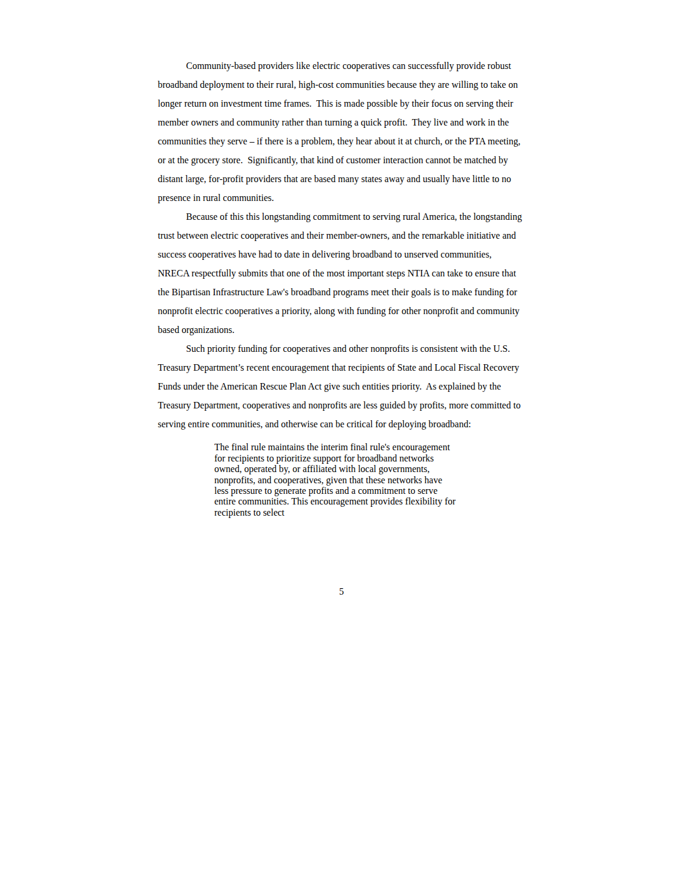Community-based providers like electric cooperatives can successfully provide robust broadband deployment to their rural, high-cost communities because they are willing to take on longer return on investment time frames. This is made possible by their focus on serving their member owners and community rather than turning a quick profit. They live and work in the communities they serve – if there is a problem, they hear about it at church, or the PTA meeting, or at the grocery store. Significantly, that kind of customer interaction cannot be matched by distant large, for-profit providers that are based many states away and usually have little to no presence in rural communities.
Because of this this longstanding commitment to serving rural America, the longstanding trust between electric cooperatives and their member-owners, and the remarkable initiative and success cooperatives have had to date in delivering broadband to unserved communities, NRECA respectfully submits that one of the most important steps NTIA can take to ensure that the Bipartisan Infrastructure Law's broadband programs meet their goals is to make funding for nonprofit electric cooperatives a priority, along with funding for other nonprofit and community based organizations.
Such priority funding for cooperatives and other nonprofits is consistent with the U.S. Treasury Department’s recent encouragement that recipients of State and Local Fiscal Recovery Funds under the American Rescue Plan Act give such entities priority. As explained by the Treasury Department, cooperatives and nonprofits are less guided by profits, more committed to serving entire communities, and otherwise can be critical for deploying broadband:
The final rule maintains the interim final rule's encouragement for recipients to prioritize support for broadband networks owned, operated by, or affiliated with local governments, nonprofits, and cooperatives, given that these networks have less pressure to generate profits and a commitment to serve entire communities. This encouragement provides flexibility for recipients to select
5